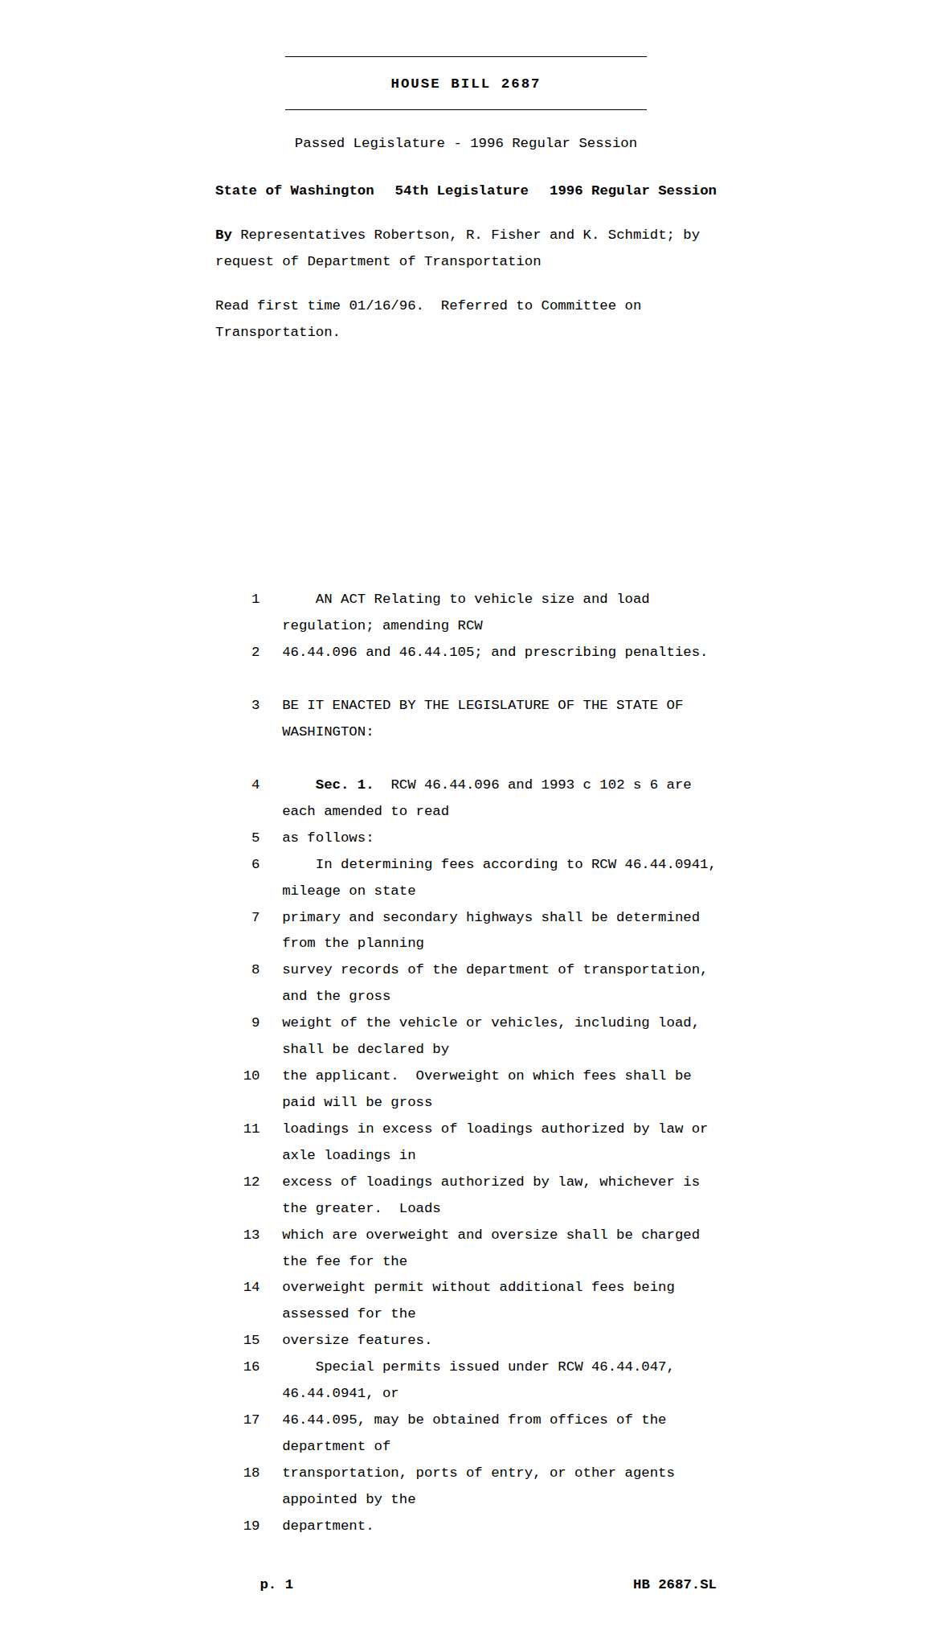HOUSE BILL 2687
Passed Legislature - 1996 Regular Session
State of Washington 54th Legislature 1996 Regular Session
By Representatives Robertson, R. Fisher and K. Schmidt; by request of Department of Transportation
Read first time 01/16/96. Referred to Committee on Transportation.
1
AN ACT Relating to vehicle size and load regulation; amending RCW
2
46.44.096 and 46.44.105; and prescribing penalties.
3
BE IT ENACTED BY THE LEGISLATURE OF THE STATE OF WASHINGTON:
4
Sec. 1. RCW 46.44.096 and 1993 c 102 s 6 are each amended to read
5
as follows:
6
In determining fees according to RCW 46.44.0941, mileage on state
7
primary and secondary highways shall be determined from the planning
8
survey records of the department of transportation, and the gross
9
weight of the vehicle or vehicles, including load, shall be declared by
10
the applicant. Overweight on which fees shall be paid will be gross
11
loadings in excess of loadings authorized by law or axle loadings in
12
excess of loadings authorized by law, whichever is the greater. Loads
13
which are overweight and oversize shall be charged the fee for the
14
overweight permit without additional fees being assessed for the
15
oversize features.
16
Special permits issued under RCW 46.44.047, 46.44.0941, or
17
46.44.095, may be obtained from offices of the department of
18
transportation, ports of entry, or other agents appointed by the
19
department.
p. 1 HB 2687.SL